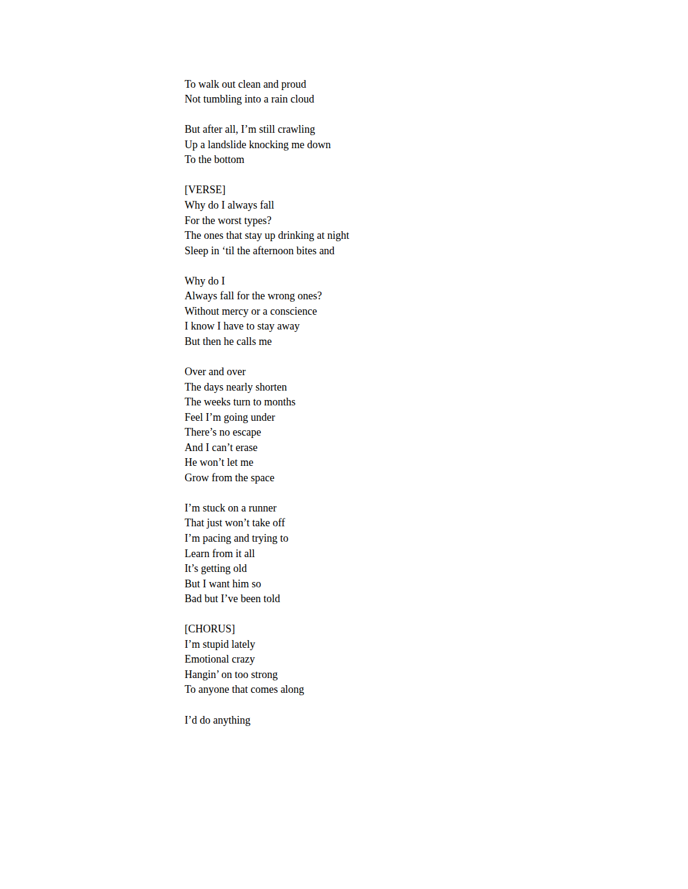To walk out clean and proud
Not tumbling into a rain cloud
But after all, I’m still crawling
Up a landslide knocking me down
To the bottom
[VERSE]
Why do I always fall
For the worst types?
The ones that stay up drinking at night
Sleep in ‘til the afternoon bites and
Why do I
Always fall for the wrong ones?
Without mercy or a conscience
I know I have to stay away
But then he calls me
Over and over
The days nearly shorten
The weeks turn to months
Feel I’m going under
There’s no escape
And I can’t erase
He won’t let me
Grow from the space
I’m stuck on a runner
That just won’t take off
I’m pacing and trying to
Learn from it all
It’s getting old
But I want him so
Bad but I’ve been told
[CHORUS]
I’m stupid lately
Emotional crazy
Hangin’ on too strong
To anyone that comes along
I’d do anything